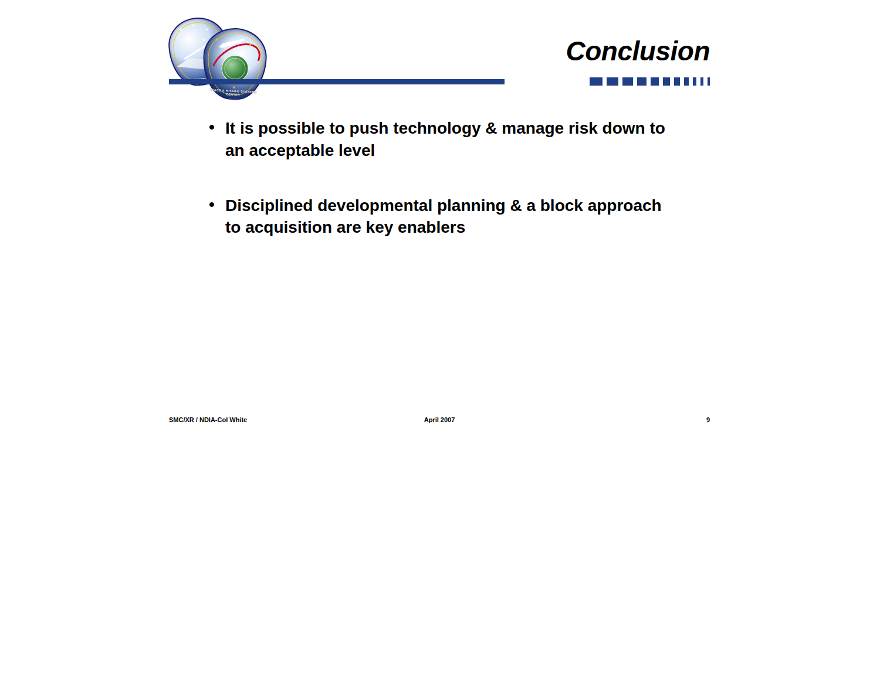Air Force
Space & Missile Systems Center
Conclusion
It is possible to push technology & manage risk down to an acceptable level
Disciplined developmental planning & a block approach to acquisition are key enablers
SMC/XR / NDIA-Col White
April 2007
9